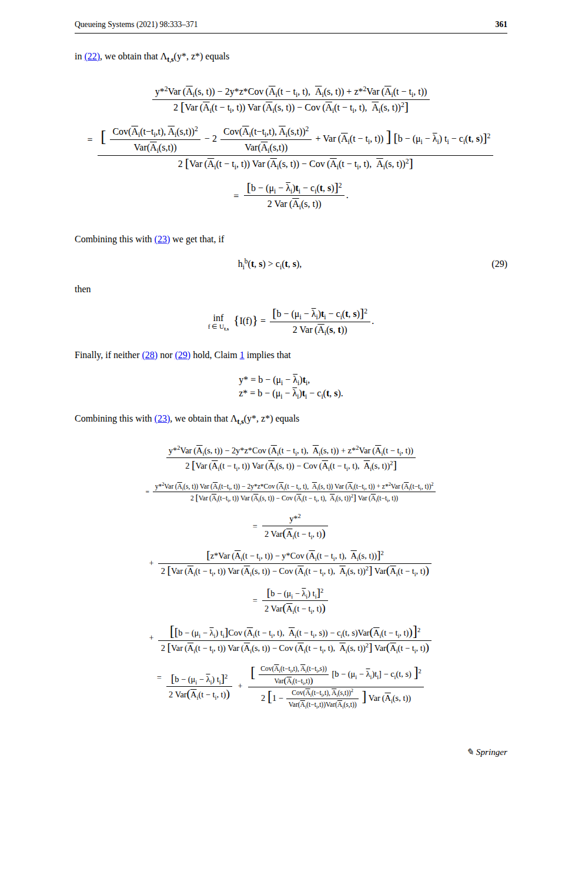Queueing Systems (2021) 98:333–371 361
in (22), we obtain that Λt,s(y*, z*) equals
y*2Var (Ai(s, t)) − 2y*z*Cov (Ai(t − ti, t), Ai(s, t)) + z*2Var (Ai(t − ti, t)) 2 [Var (Ai(t − ti, t)) Var (Ai(s, t)) − Cov (Ai(t − ti, t), Ai(s, t))2]
=
[ Cov(Ai(t−ti,t), Ai(s,t))2 Var(Ai(s,t)) − 2 Cov(Ai(t−ti,t), Ai(s,t))2 Var(Ai(s,t)) + Var (Ai(t − ti, t)) ] [b − (μi − λi) ti − ci(t, s)]2 2 [Var (Ai(t − ti, t)) Var (Ai(s, t)) − Cov (Ai(t − ti, t), Ai(s, t))2]
=
[b − (μi − λi)ti − ci(t, s)]2 2 Var (Ai(s, t))
.
Combining this with (23) we get that, if
hib(t, s) > ci(t, s),
(29)
then
inf f ∈ Ut,s {I(f)} = [b − (μi − λi)ti − ci(t, s)]2 2 Var (Ai(s, t)) .
Finally, if neither (28) nor (29) hold, Claim 1 implies that
y* = b − (μi − λi)ti,
z* = b − (μi − λi)ti − ci(t, s).
Combining this with (23), we obtain that Λt,s(y*, z*) equals
y*2Var (Ai(s, t)) − 2y*z*Cov (Ai(t − ti, t), Ai(s, t)) + z*2Var (Ai(t − ti, t)) 2 [Var (Ai(t − ti, t)) Var (Ai(s, t)) − Cov (Ai(t − ti, t), Ai(s, t))2]
=
y*2Var (Ai(s, t)) Var (Ai(t−ti, t)) − 2y*z*Cov (Ai(t − ti, t), Ai(s, t)) Var (Ai(t−ti, t)) + z*2Var (Ai(t−ti, t))2 2 [Var (Ai(t−ti, t)) Var (Ai(s, t)) − Cov (Ai(t − ti, t), Ai(s, t))2] Var (Ai(t−ti, t))
=
y*2 2 Var(Ai(t − ti, t))
+
[z*Var (Ai(t − ti, t)) − y*Cov (Ai(t − ti, t), Ai(s, t))]2 2 [Var (Ai(t − ti, t)) Var (Ai(s, t)) − Cov (Ai(t − ti, t), Ai(s, t))2] Var(Ai(t − ti, t))
=
[b − (μi − λi) ti]2 2 Var(Ai(t − ti, t))
+
[[b − (μi − λi) ti] Cov (Ai(t − ti, t), Ai(t − ti, s)) − ci(t, s)Var(Ai(t − ti, t))]2 2 [Var (Ai(t − ti, t)) Var (Ai(s, t)) − Cov (Ai(t − ti, t), Ai(s, t))2] Var(Ai(t − ti, t))
=
[b − (μi − λi) ti]2 2 Var(Ai(t − ti, t))
+
[ Cov(Ai(t−ti,t), Ai(t−ti,s)) Var(Ai(t−ti,t)) [b − (μi − λi)ti] − ci(t, s) ]2 2 [1 − Cov(Ai(t−ti,t), Ai(s,t))2 Var(Ai(t−ti,t))Var(Ai(s,t)) ] Var (Ai(s, t))
✎ Springer